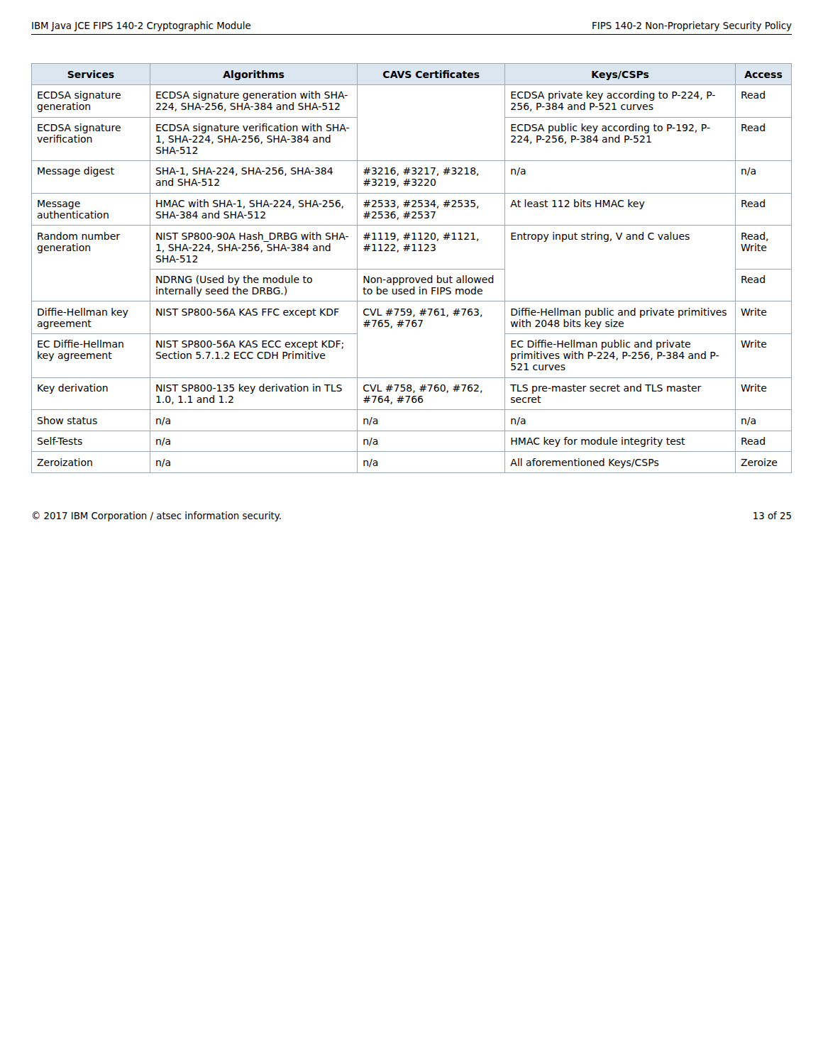IBM Java JCE FIPS 140-2 Cryptographic Module FIPS 140-2 Non-Proprietary Security Policy
| Services | Algorithms | CAVS Certificates | Keys/CSPs | Access |
| --- | --- | --- | --- | --- |
| ECDSA signature generation | ECDSA signature generation with SHA-224, SHA-256, SHA-384 and SHA-512 | | ECDSA private key according to P-224, P-256, P-384 and P-521 curves | Read |
| ECDSA signature verification | ECDSA signature verification with SHA-1, SHA-224, SHA-256, SHA-384 and SHA-512 | | ECDSA public key according to P-192, P-224, P-256, P-384 and P-521 | Read |
| Message digest | SHA-1, SHA-224, SHA-256, SHA-384 and SHA-512 | #3216, #3217, #3218, #3219, #3220 | n/a | n/a |
| Message authentication | HMAC with SHA-1, SHA-224, SHA-256, SHA-384 and SHA-512 | #2533, #2534, #2535, #2536, #2537 | At least 112 bits HMAC key | Read |
| Random number generation | NIST SP800-90A Hash_DRBG with SHA-1, SHA-224, SHA-256, SHA-384 and SHA-512 | #1119, #1120, #1121, #1122, #1123 | Entropy input string, V and C values | Read, Write |
| NDRNG (Used by the module to internally seed the DRBG.) | Non-approved but allowed to be used in FIPS mode | Read |
| Diffie-Hellman key agreement | NIST SP800-56A KAS FFC except KDF | CVL #759, #761, #763, #765, #767 | Diffie-Hellman public and private primitives with 2048 bits key size | Write |
| EC Diffie-Hellman key agreement | NIST SP800-56A KAS ECC except KDF; Section 5.7.1.2 ECC CDH Primitive | | EC Diffie-Hellman public and private primitives with P-224, P-256, P-384 and P-521 curves | Write |
| Key derivation | NIST SP800-135 key derivation in TLS 1.0, 1.1 and 1.2 | CVL #758, #760, #762, #764, #766 | TLS pre-master secret and TLS master secret | Write |
| Show status | n/a | n/a | n/a | n/a |
| Self-Tests | n/a | n/a | HMAC key for module integrity test | Read |
| Zeroization | n/a | n/a | All aforementioned Keys/CSPs | Zeroize |
© 2017 IBM Corporation / atsec information security. 13 of 25